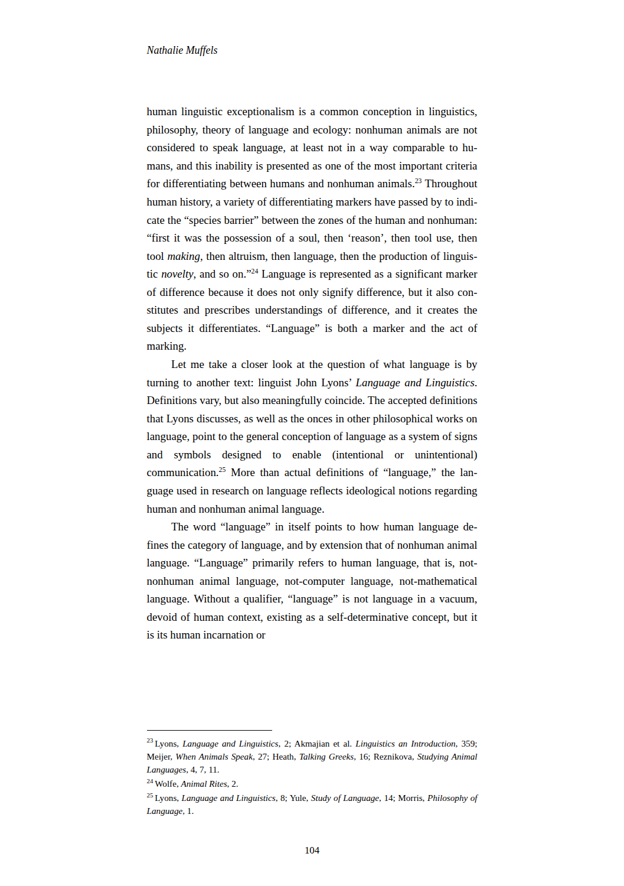Nathalie Muffels
human linguistic exceptionalism is a common conception in linguistics, philosophy, theory of language and ecology: nonhuman animals are not considered to speak language, at least not in a way comparable to humans, and this inability is presented as one of the most important criteria for differentiating between humans and nonhuman animals.23 Throughout human history, a variety of differentiating markers have passed by to indicate the “species barrier” between the zones of the human and nonhuman: “first it was the possession of a soul, then ‘reason’, then tool use, then tool making, then altruism, then language, then the production of linguistic novelty, and so on.”24 Language is represented as a significant marker of difference because it does not only signify difference, but it also constitutes and prescribes understandings of difference, and it creates the subjects it differentiates. “Language” is both a marker and the act of marking.
Let me take a closer look at the question of what language is by turning to another text: linguist John Lyons’ Language and Linguistics. Definitions vary, but also meaningfully coincide. The accepted definitions that Lyons discusses, as well as the onces in other philosophical works on language, point to the general conception of language as a system of signs and symbols designed to enable (intentional or unintentional) communication.25 More than actual definitions of “language,” the language used in research on language reflects ideological notions regarding human and nonhuman animal language.
The word “language” in itself points to how human language defines the category of language, and by extension that of nonhuman animal language. “Language” primarily refers to human language, that is, not-nonhuman animal language, not-computer language, not-mathematical language. Without a qualifier, “language” is not language in a vacuum, devoid of human context, existing as a self-determinative concept, but it is its human incarnation or
23 Lyons, Language and Linguistics, 2; Akmajian et al. Linguistics an Introduction, 359; Meijer, When Animals Speak, 27; Heath, Talking Greeks, 16; Reznikova, Studying Animal Languages, 4, 7, 11.
24 Wolfe, Animal Rites, 2.
25 Lyons, Language and Linguistics, 8; Yule, Study of Language, 14; Morris, Philosophy of Language, 1.
104